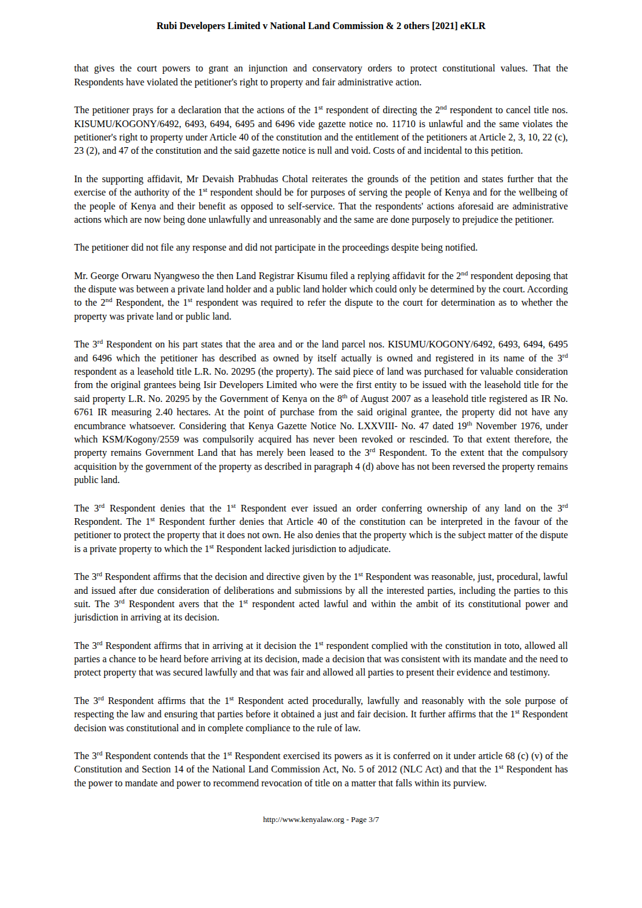Rubi Developers Limited v National Land Commission & 2 others [2021] eKLR
that gives the court powers to grant an injunction and conservatory orders to protect constitutional values. That the Respondents have violated the petitioner's right to property and fair administrative action.
The petitioner prays for a declaration that the actions of the 1st respondent of directing the 2nd respondent to cancel title nos. KISUMU/KOGONY/6492, 6493, 6494, 6495 and 6496 vide gazette notice no. 11710 is unlawful and the same violates the petitioner's right to property under Article 40 of the constitution and the entitlement of the petitioners at Article 2, 3, 10, 22 (c), 23 (2), and 47 of the constitution and the said gazette notice is null and void. Costs of and incidental to this petition.
In the supporting affidavit, Mr Devaish Prabhudas Chotal reiterates the grounds of the petition and states further that the exercise of the authority of the 1st respondent should be for purposes of serving the people of Kenya and for the wellbeing of the people of Kenya and their benefit as opposed to self-service. That the respondents' actions aforesaid are administrative actions which are now being done unlawfully and unreasonably and the same are done purposely to prejudice the petitioner.
The petitioner did not file any response and did not participate in the proceedings despite being notified.
Mr. George Orwaru Nyangweso the then Land Registrar Kisumu filed a replying affidavit for the 2nd respondent deposing that the dispute was between a private land holder and a public land holder which could only be determined by the court. According to the 2nd Respondent, the 1st respondent was required to refer the dispute to the court for determination as to whether the property was private land or public land.
The 3rd Respondent on his part states that the area and or the land parcel nos. KISUMU/KOGONY/6492, 6493, 6494, 6495 and 6496 which the petitioner has described as owned by itself actually is owned and registered in its name of the 3rd respondent as a leasehold title L.R. No. 20295 (the property). The said piece of land was purchased for valuable consideration from the original grantees being Isir Developers Limited who were the first entity to be issued with the leasehold title for the said property L.R. No. 20295 by the Government of Kenya on the 8th of August 2007 as a leasehold title registered as IR No. 6761 IR measuring 2.40 hectares. At the point of purchase from the said original grantee, the property did not have any encumbrance whatsoever. Considering that Kenya Gazette Notice No. LXXVIII- No. 47 dated 19th November 1976, under which KSM/Kogony/2559 was compulsorily acquired has never been revoked or rescinded. To that extent therefore, the property remains Government Land that has merely been leased to the 3rd Respondent. To the extent that the compulsory acquisition by the government of the property as described in paragraph 4 (d) above has not been reversed the property remains public land.
The 3rd Respondent denies that the 1st Respondent ever issued an order conferring ownership of any land on the 3rd Respondent. The 1st Respondent further denies that Article 40 of the constitution can be interpreted in the favour of the petitioner to protect the property that it does not own. He also denies that the property which is the subject matter of the dispute is a private property to which the 1st Respondent lacked jurisdiction to adjudicate.
The 3rd Respondent affirms that the decision and directive given by the 1st Respondent was reasonable, just, procedural, lawful and issued after due consideration of deliberations and submissions by all the interested parties, including the parties to this suit. The 3rd Respondent avers that the 1st respondent acted lawful and within the ambit of its constitutional power and jurisdiction in arriving at its decision.
The 3rd Respondent affirms that in arriving at it decision the 1st respondent complied with the constitution in toto, allowed all parties a chance to be heard before arriving at its decision, made a decision that was consistent with its mandate and the need to protect property that was secured lawfully and that was fair and allowed all parties to present their evidence and testimony.
The 3rd Respondent affirms that the 1st Respondent acted procedurally, lawfully and reasonably with the sole purpose of respecting the law and ensuring that parties before it obtained a just and fair decision. It further affirms that the 1st Respondent decision was constitutional and in complete compliance to the rule of law.
The 3rd Respondent contends that the 1st Respondent exercised its powers as it is conferred on it under article 68 (c) (v) of the Constitution and Section 14 of the National Land Commission Act, No. 5 of 2012 (NLC Act) and that the 1st Respondent has the power to mandate and power to recommend revocation of title on a matter that falls within its purview.
http://www.kenyalaw.org - Page 3/7